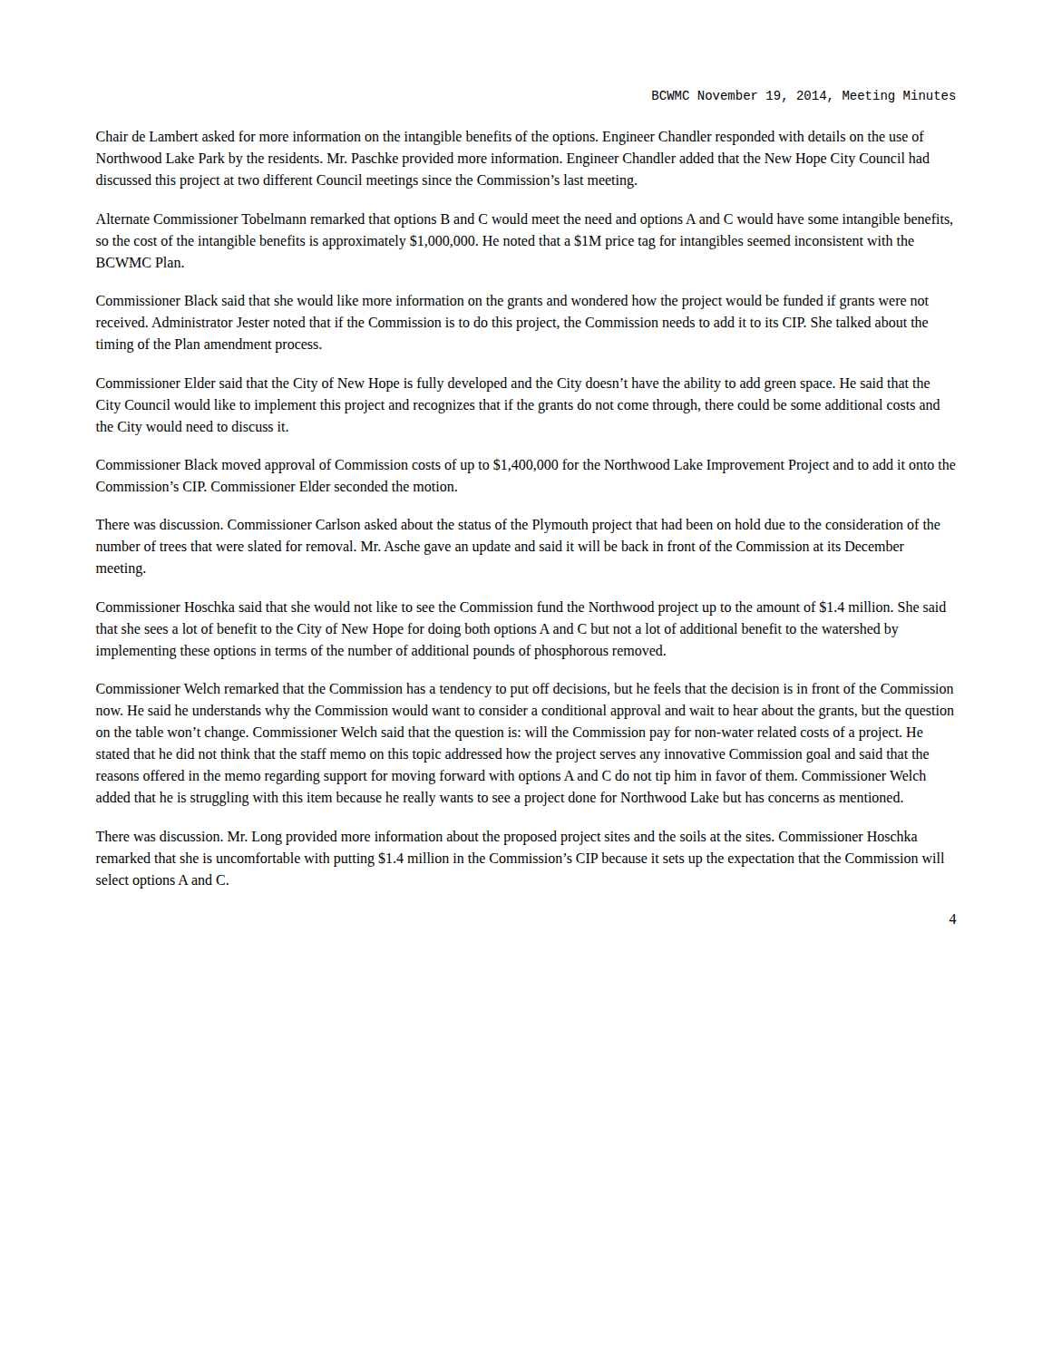BCWMC November 19, 2014, Meeting Minutes
Chair de Lambert asked for more information on the intangible benefits of the options. Engineer Chandler responded with details on the use of Northwood Lake Park by the residents. Mr. Paschke provided more information. Engineer Chandler added that the New Hope City Council had discussed this project at two different Council meetings since the Commission’s last meeting.
Alternate Commissioner Tobelmann remarked that options B and C would meet the need and options A and C would have some intangible benefits, so the cost of the intangible benefits is approximately $1,000,000. He noted that a $1M price tag for intangibles seemed inconsistent with the BCWMC Plan.
Commissioner Black said that she would like more information on the grants and wondered how the project would be funded if grants were not received. Administrator Jester noted that if the Commission is to do this project, the Commission needs to add it to its CIP. She talked about the timing of the Plan amendment process.
Commissioner Elder said that the City of New Hope is fully developed and the City doesn’t have the ability to add green space. He said that the City Council would like to implement this project and recognizes that if the grants do not come through, there could be some additional costs and the City would need to discuss it.
Commissioner Black moved approval of Commission costs of up to $1,400,000 for the Northwood Lake Improvement Project and to add it onto the Commission’s CIP. Commissioner Elder seconded the motion.
There was discussion. Commissioner Carlson asked about the status of the Plymouth project that had been on hold due to the consideration of the number of trees that were slated for removal. Mr. Asche gave an update and said it will be back in front of the Commission at its December meeting.
Commissioner Hoschka said that she would not like to see the Commission fund the Northwood project up to the amount of $1.4 million. She said that she sees a lot of benefit to the City of New Hope for doing both options A and C but not a lot of additional benefit to the watershed by implementing these options in terms of the number of additional pounds of phosphorous removed.
Commissioner Welch remarked that the Commission has a tendency to put off decisions, but he feels that the decision is in front of the Commission now. He said he understands why the Commission would want to consider a conditional approval and wait to hear about the grants, but the question on the table won’t change. Commissioner Welch said that the question is: will the Commission pay for non-water related costs of a project. He stated that he did not think that the staff memo on this topic addressed how the project serves any innovative Commission goal and said that the reasons offered in the memo regarding support for moving forward with options A and C do not tip him in favor of them. Commissioner Welch added that he is struggling with this item because he really wants to see a project done for Northwood Lake but has concerns as mentioned.
There was discussion. Mr. Long provided more information about the proposed project sites and the soils at the sites. Commissioner Hoschka remarked that she is uncomfortable with putting $1.4 million in the Commission’s CIP because it sets up the expectation that the Commission will select options A and C.
4